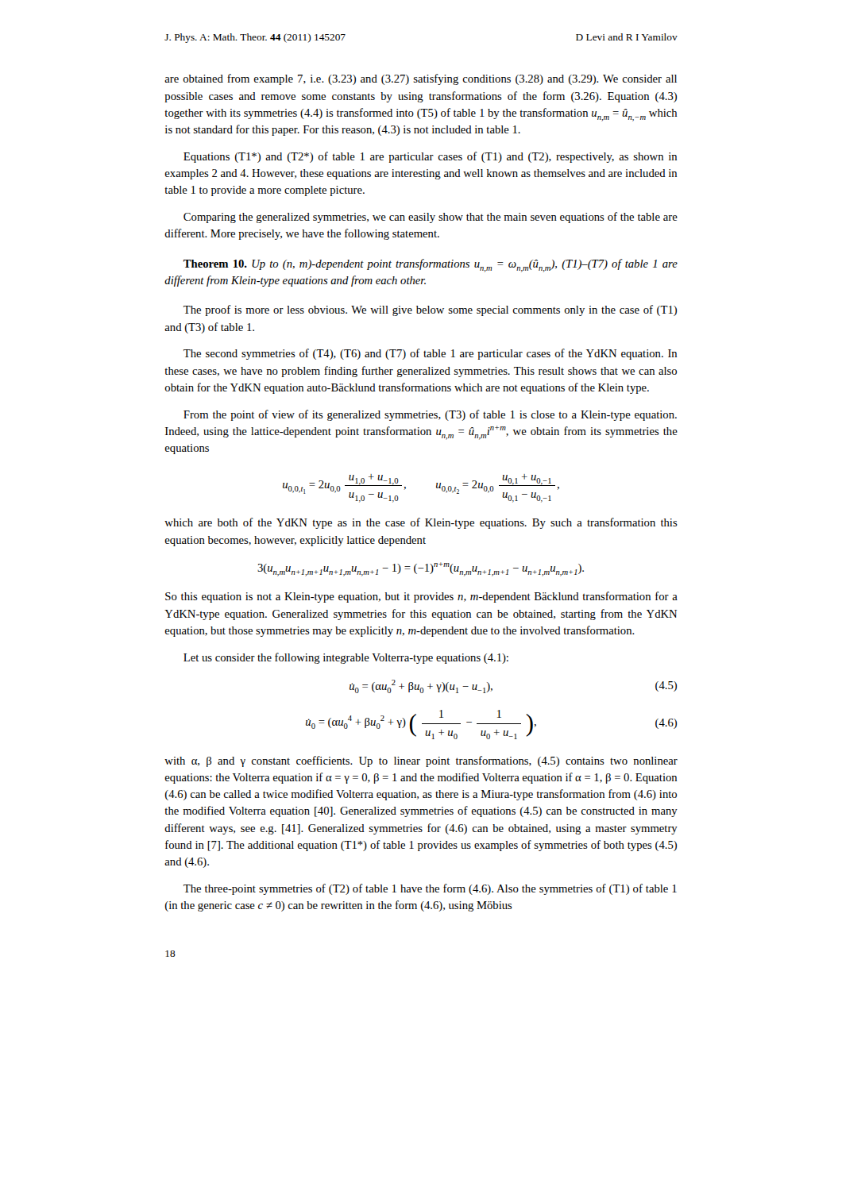J. Phys. A: Math. Theor. 44 (2011) 145207
D Levi and R I Yamilov
are obtained from example 7, i.e. (3.23) and (3.27) satisfying conditions (3.28) and (3.29). We consider all possible cases and remove some constants by using transformations of the form (3.26). Equation (4.3) together with its symmetries (4.4) is transformed into (T5) of table 1 by the transformation un,m = ûn,−m which is not standard for this paper. For this reason, (4.3) is not included in table 1.
Equations (T1*) and (T2*) of table 1 are particular cases of (T1) and (T2), respectively, as shown in examples 2 and 4. However, these equations are interesting and well known as themselves and are included in table 1 to provide a more complete picture.
Comparing the generalized symmetries, we can easily show that the main seven equations of the table are different. More precisely, we have the following statement.
Theorem 10. Up to (n, m)-dependent point transformations un,m = ωn,m(ûn,m), (T1)–(T7) of table 1 are different from Klein-type equations and from each other.
The proof is more or less obvious. We will give below some special comments only in the case of (T1) and (T3) of table 1.
The second symmetries of (T4), (T6) and (T7) of table 1 are particular cases of the YdKN equation. In these cases, we have no problem finding further generalized symmetries. This result shows that we can also obtain for the YdKN equation auto-Bäcklund transformations which are not equations of the Klein type.
From the point of view of its generalized symmetries, (T3) of table 1 is close to a Klein-type equation. Indeed, using the lattice-dependent point transformation un,m = ûn,min+m, we obtain from its symmetries the equations
u0,0,t1 = 2u0,0 u1,0 + u−1,0 u1,0 − u−1,0, u0,0,t2 = 2u0,0 u0,1 + u0,−1 u0,1 − u0,−1,
which are both of the YdKN type as in the case of Klein-type equations. By such a transformation this equation becomes, however, explicitly lattice dependent
3(un,mun+1,m+1un+1,mun,m+1 − 1) = (−1)n+m(un,mun+1,m+1 − un+1,mun,m+1).
So this equation is not a Klein-type equation, but it provides n, m-dependent Bäcklund transformation for a YdKN-type equation. Generalized symmetries for this equation can be obtained, starting from the YdKN equation, but those symmetries may be explicitly n, m-dependent due to the involved transformation.
Let us consider the following integrable Volterra-type equations (4.1):
u̇0 = (αu02 + βu0 + γ)(u1 − u−1), (4.5)
u̇0 = (αu04 + βu02 + γ) ( 1 u1 + u0 − 1 u0 + u−1 ), (4.6)
with α, β and γ constant coefficients. Up to linear point transformations, (4.5) contains two nonlinear equations: the Volterra equation if α = γ = 0, β = 1 and the modified Volterra equation if α = 1, β = 0. Equation (4.6) can be called a twice modified Volterra equation, as there is a Miura-type transformation from (4.6) into the modified Volterra equation [40]. Generalized symmetries of equations (4.5) can be constructed in many different ways, see e.g. [41]. Generalized symmetries for (4.6) can be obtained, using a master symmetry found in [7]. The additional equation (T1*) of table 1 provides us examples of symmetries of both types (4.5) and (4.6).
The three-point symmetries of (T2) of table 1 have the form (4.6). Also the symmetries of (T1) of table 1 (in the generic case c ≠ 0) can be rewritten in the form (4.6), using Möbius
18